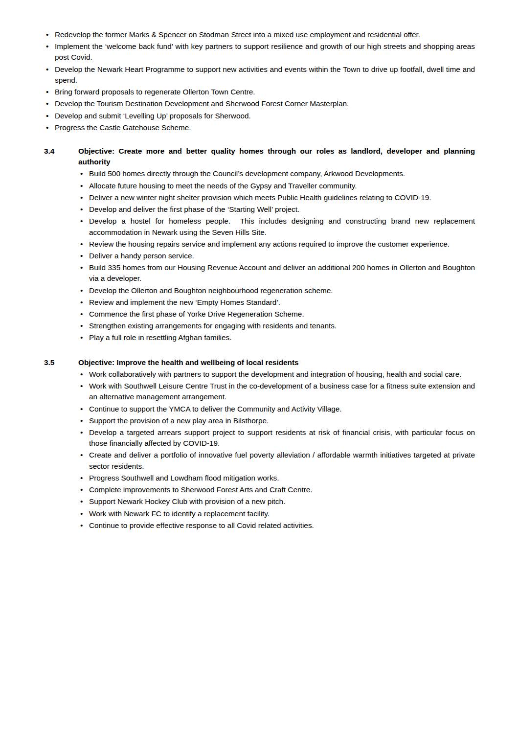Redevelop the former Marks & Spencer on Stodman Street into a mixed use employment and residential offer.
Implement the ‘welcome back fund’ with key partners to support resilience and growth of our high streets and shopping areas post Covid.
Develop the Newark Heart Programme to support new activities and events within the Town to drive up footfall, dwell time and spend.
Bring forward proposals to regenerate Ollerton Town Centre.
Develop the Tourism Destination Development and Sherwood Forest Corner Masterplan.
Develop and submit ‘Levelling Up’ proposals for Sherwood.
Progress the Castle Gatehouse Scheme.
3.4
Objective: Create more and better quality homes through our roles as landlord, developer and planning authority
Build 500 homes directly through the Council’s development company, Arkwood Developments.
Allocate future housing to meet the needs of the Gypsy and Traveller community.
Deliver a new winter night shelter provision which meets Public Health guidelines relating to COVID-19.
Develop and deliver the first phase of the ‘Starting Well’ project.
Develop a hostel for homeless people. This includes designing and constructing brand new replacement accommodation in Newark using the Seven Hills Site.
Review the housing repairs service and implement any actions required to improve the customer experience.
Deliver a handy person service.
Build 335 homes from our Housing Revenue Account and deliver an additional 200 homes in Ollerton and Boughton via a developer.
Develop the Ollerton and Boughton neighbourhood regeneration scheme.
Review and implement the new ‘Empty Homes Standard’.
Commence the first phase of Yorke Drive Regeneration Scheme.
Strengthen existing arrangements for engaging with residents and tenants.
Play a full role in resettling Afghan families.
3.5
Objective: Improve the health and wellbeing of local residents
Work collaboratively with partners to support the development and integration of housing, health and social care.
Work with Southwell Leisure Centre Trust in the co-development of a business case for a fitness suite extension and an alternative management arrangement.
Continue to support the YMCA to deliver the Community and Activity Village.
Support the provision of a new play area in Bilsthorpe.
Develop a targeted arrears support project to support residents at risk of financial crisis, with particular focus on those financially affected by COVID-19.
Create and deliver a portfolio of innovative fuel poverty alleviation / affordable warmth initiatives targeted at private sector residents.
Progress Southwell and Lowdham flood mitigation works.
Complete improvements to Sherwood Forest Arts and Craft Centre.
Support Newark Hockey Club with provision of a new pitch.
Work with Newark FC to identify a replacement facility.
Continue to provide effective response to all Covid related activities.